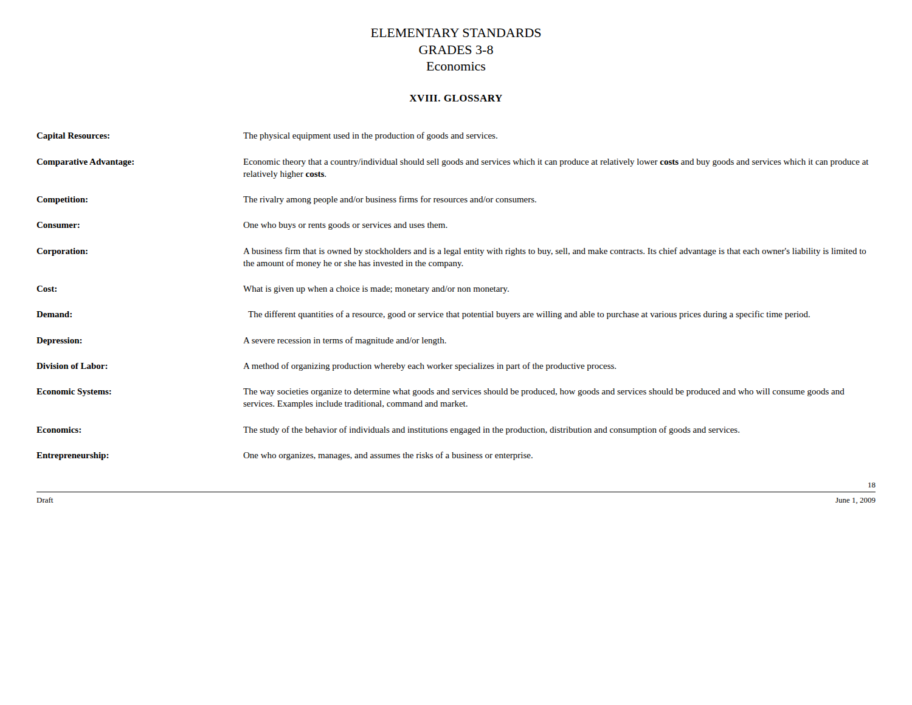ELEMENTARY STANDARDS GRADES 3-8 Economics
XVIII. GLOSSARY
Capital Resources:
The physical equipment used in the production of goods and services.
Comparative Advantage:
Economic theory that a country/individual should sell goods and services which it can produce at relatively lower costs and buy goods and services which it can produce at relatively higher costs.
Competition:
The rivalry among people and/or business firms for resources and/or consumers.
Consumer:
One who buys or rents goods or services and uses them.
Corporation:
A business firm that is owned by stockholders and is a legal entity with rights to buy, sell, and make contracts. Its chief advantage is that each owner's liability is limited to the amount of money he or she has invested in the company.
Cost:
What is given up when a choice is made; monetary and/or non monetary.
Demand:
The different quantities of a resource, good or service that potential buyers are willing and able to purchase at various prices during a specific time period.
Depression:
A severe recession in terms of magnitude and/or length.
Division of Labor:
A method of organizing production whereby each worker specializes in part of the productive process.
Economic Systems:
The way societies organize to determine what goods and services should be produced, how goods and services should be produced and who will consume goods and services. Examples include traditional, command and market.
Economics:
The study of the behavior of individuals and institutions engaged in the production, distribution and consumption of goods and services.
Entrepreneurship:
One who organizes, manages, and assumes the risks of a business or enterprise.
18
Draft June 1, 2009